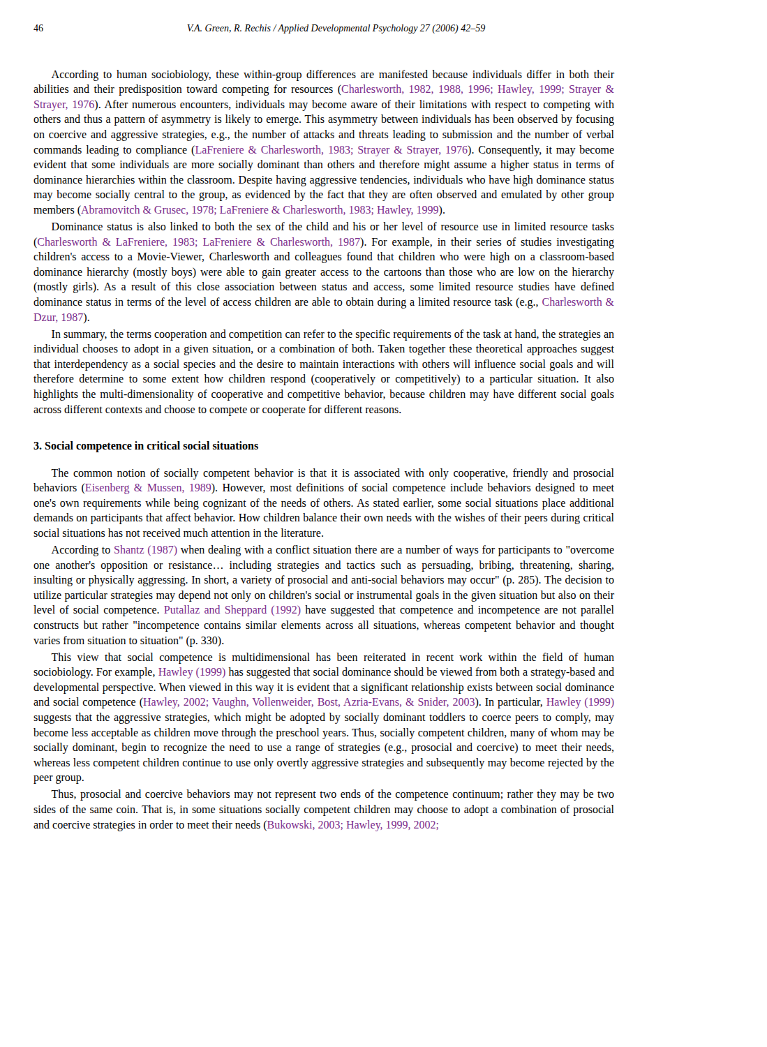46 V.A. Green, R. Rechis / Applied Developmental Psychology 27 (2006) 42–59
According to human sociobiology, these within-group differences are manifested because individuals differ in both their abilities and their predisposition toward competing for resources (Charlesworth, 1982, 1988, 1996; Hawley, 1999; Strayer & Strayer, 1976). After numerous encounters, individuals may become aware of their limitations with respect to competing with others and thus a pattern of asymmetry is likely to emerge. This asymmetry between individuals has been observed by focusing on coercive and aggressive strategies, e.g., the number of attacks and threats leading to submission and the number of verbal commands leading to compliance (LaFreniere & Charlesworth, 1983; Strayer & Strayer, 1976). Consequently, it may become evident that some individuals are more socially dominant than others and therefore might assume a higher status in terms of dominance hierarchies within the classroom. Despite having aggressive tendencies, individuals who have high dominance status may become socially central to the group, as evidenced by the fact that they are often observed and emulated by other group members (Abramovitch & Grusec, 1978; LaFreniere & Charlesworth, 1983; Hawley, 1999).
Dominance status is also linked to both the sex of the child and his or her level of resource use in limited resource tasks (Charlesworth & LaFreniere, 1983; LaFreniere & Charlesworth, 1987). For example, in their series of studies investigating children's access to a Movie-Viewer, Charlesworth and colleagues found that children who were high on a classroom-based dominance hierarchy (mostly boys) were able to gain greater access to the cartoons than those who are low on the hierarchy (mostly girls). As a result of this close association between status and access, some limited resource studies have defined dominance status in terms of the level of access children are able to obtain during a limited resource task (e.g., Charlesworth & Dzur, 1987).
In summary, the terms cooperation and competition can refer to the specific requirements of the task at hand, the strategies an individual chooses to adopt in a given situation, or a combination of both. Taken together these theoretical approaches suggest that interdependency as a social species and the desire to maintain interactions with others will influence social goals and will therefore determine to some extent how children respond (cooperatively or competitively) to a particular situation. It also highlights the multi-dimensionality of cooperative and competitive behavior, because children may have different social goals across different contexts and choose to compete or cooperate for different reasons.
3. Social competence in critical social situations
The common notion of socially competent behavior is that it is associated with only cooperative, friendly and prosocial behaviors (Eisenberg & Mussen, 1989). However, most definitions of social competence include behaviors designed to meet one's own requirements while being cognizant of the needs of others. As stated earlier, some social situations place additional demands on participants that affect behavior. How children balance their own needs with the wishes of their peers during critical social situations has not received much attention in the literature.
According to Shantz (1987) when dealing with a conflict situation there are a number of ways for participants to "overcome one another's opposition or resistance… including strategies and tactics such as persuading, bribing, threatening, sharing, insulting or physically aggressing. In short, a variety of prosocial and anti-social behaviors may occur" (p. 285). The decision to utilize particular strategies may depend not only on children's social or instrumental goals in the given situation but also on their level of social competence. Putallaz and Sheppard (1992) have suggested that competence and incompetence are not parallel constructs but rather "incompetence contains similar elements across all situations, whereas competent behavior and thought varies from situation to situation" (p. 330).
This view that social competence is multidimensional has been reiterated in recent work within the field of human sociobiology. For example, Hawley (1999) has suggested that social dominance should be viewed from both a strategy-based and developmental perspective. When viewed in this way it is evident that a significant relationship exists between social dominance and social competence (Hawley, 2002; Vaughn, Vollenweider, Bost, Azria-Evans, & Snider, 2003). In particular, Hawley (1999) suggests that the aggressive strategies, which might be adopted by socially dominant toddlers to coerce peers to comply, may become less acceptable as children move through the preschool years. Thus, socially competent children, many of whom may be socially dominant, begin to recognize the need to use a range of strategies (e.g., prosocial and coercive) to meet their needs, whereas less competent children continue to use only overtly aggressive strategies and subsequently may become rejected by the peer group.
Thus, prosocial and coercive behaviors may not represent two ends of the competence continuum; rather they may be two sides of the same coin. That is, in some situations socially competent children may choose to adopt a combination of prosocial and coercive strategies in order to meet their needs (Bukowski, 2003; Hawley, 1999, 2002;